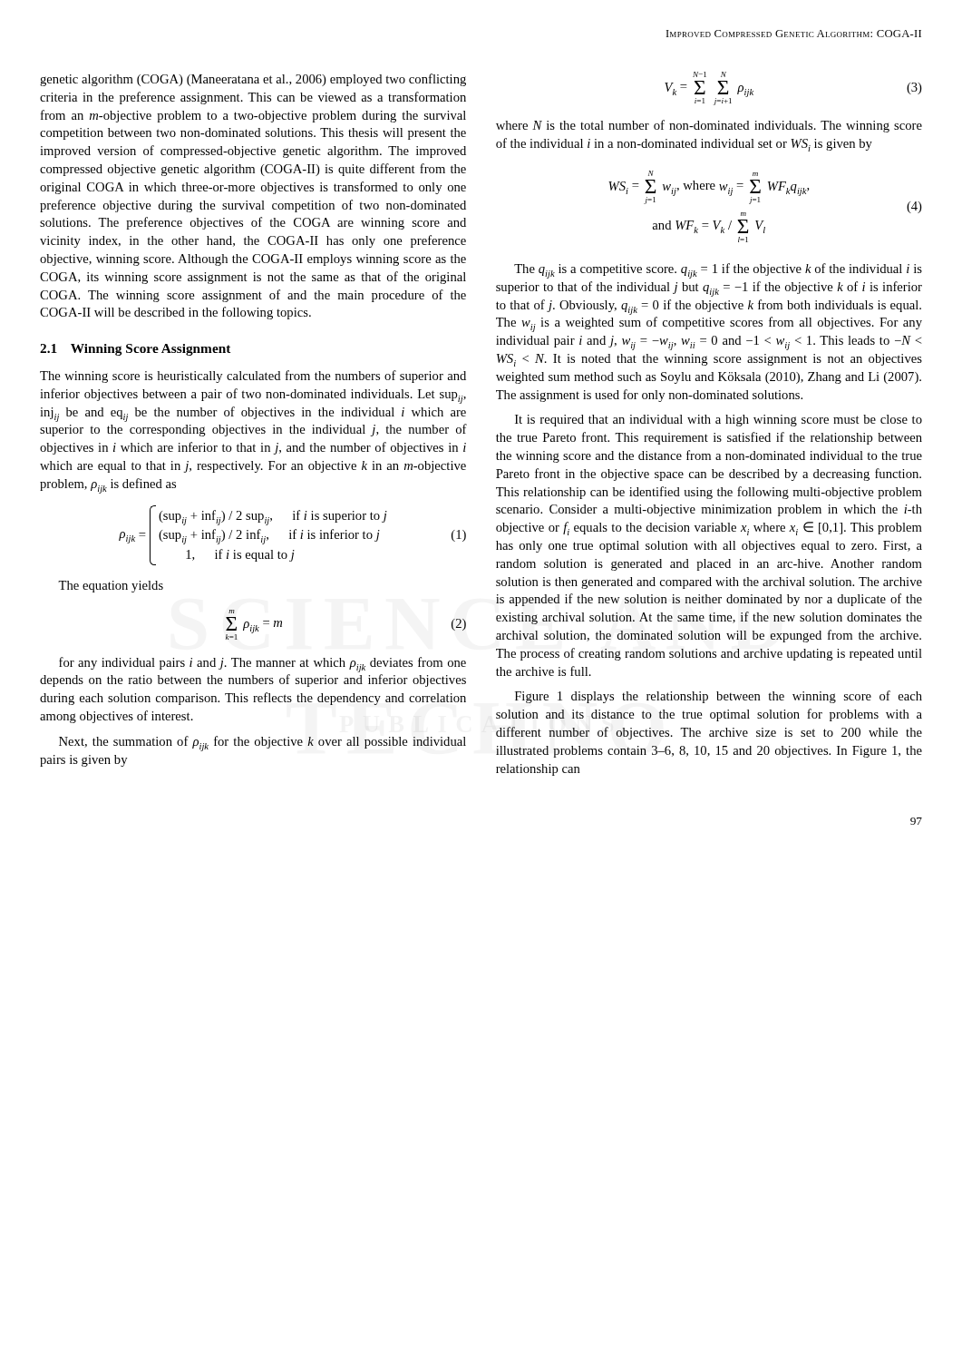SCIENCE AND TECHNO
PUBLICATIONS
Improved Compressed Genetic Algorithm: COGA-II
genetic algorithm (COGA) (Maneeratana et al., 2006) employed two conflicting criteria in the preference assignment. This can be viewed as a transformation from an m-objective problem to a two-objective problem during the survival competition between two non-dominated solutions. This thesis will present the improved version of compressed-objective genetic algorithm. The improved compressed objective genetic algorithm (COGA-II) is quite different from the original COGA in which three-or-more objectives is transformed to only one preference objective during the survival competition of two non-dominated solutions. The preference objectives of the COGA are winning score and vicinity index, in the other hand, the COGA-II has only one preference objective, winning score. Although the COGA-II employs winning score as the COGA, its winning score assignment is not the same as that of the original COGA. The winning score assignment of and the main procedure of the COGA-II will be described in the following topics.
2.1 Winning Score Assignment
The winning score is heuristically calculated from the numbers of superior and inferior objectives between a pair of two non-dominated individuals. Let supij, injij be and eqij be the number of objectives in the individual i which are superior to the corresponding objectives in the individual j, the number of objectives in i which are inferior to that in j, and the number of objectives in i which are equal to that in j, respectively. For an objective k in an m-objective problem, ρijk is defined as
ρijk = (supij + infij) / 2 supij, if i is superior to j (supij + infij) / 2 infij, if i is inferior to j 1, if i is equal to j (1)
The equation yields
mΣk=1 ρijk = m (2)
for any individual pairs i and j. The manner at which ρijk deviates from one depends on the ratio between the numbers of superior and inferior objectives during each solution comparison. This reflects the dependency and correlation among objectives of interest.
Next, the summation of ρijk for the objective k over all possible individual pairs is given by
Vk = N−1 Σi=1 NΣj=i+1 ρijk (3)
where N is the total number of non-dominated individuals. The winning score of the individual i in a non-dominated individual set or WSi is given by
WSi = NΣj=1 wij, where wij = mΣj=1 WFkqijk, and WFk = Vk / mΣl=1 Vl (4)
The qijk is a competitive score. qijk = 1 if the objective k of the individual i is superior to that of the individual j but qijk = −1 if the objective k of i is inferior to that of j. Obviously, qijk = 0 if the objective k from both individuals is equal. The wij is a weighted sum of competitive scores from all objectives. For any individual pair i and j, wij = −wij, wii = 0 and −1 < wij < 1. This leads to −N < WSi < N. It is noted that the winning score assignment is not an objectives weighted sum method such as Soylu and Köksala (2010), Zhang and Li (2007). The assignment is used for only non-dominated solutions.
It is required that an individual with a high winning score must be close to the true Pareto front. This requirement is satisfied if the relationship between the winning score and the distance from a non-dominated individual to the true Pareto front in the objective space can be described by a decreasing function. This relationship can be identified using the following multi-objective problem scenario. Consider a multi-objective minimization problem in which the i-th objective or fi equals to the decision variable xi where xi ∈ [0,1]. This problem has only one true optimal solution with all objectives equal to zero. First, a random solution is generated and placed in an arc-hive. Another random solution is then generated and compared with the archival solution. The archive is appended if the new solution is neither dominated by nor a duplicate of the existing archival solution. At the same time, if the new solution dominates the archival solution, the dominated solution will be expunged from the archive. The process of creating random solutions and archive updating is repeated until the archive is full.
Figure 1 displays the relationship between the winning score of each solution and its distance to the true optimal solution for problems with a different number of objectives. The archive size is set to 200 while the illustrated problems contain 3–6, 8, 10, 15 and 20 objectives. In Figure 1, the relationship can
97